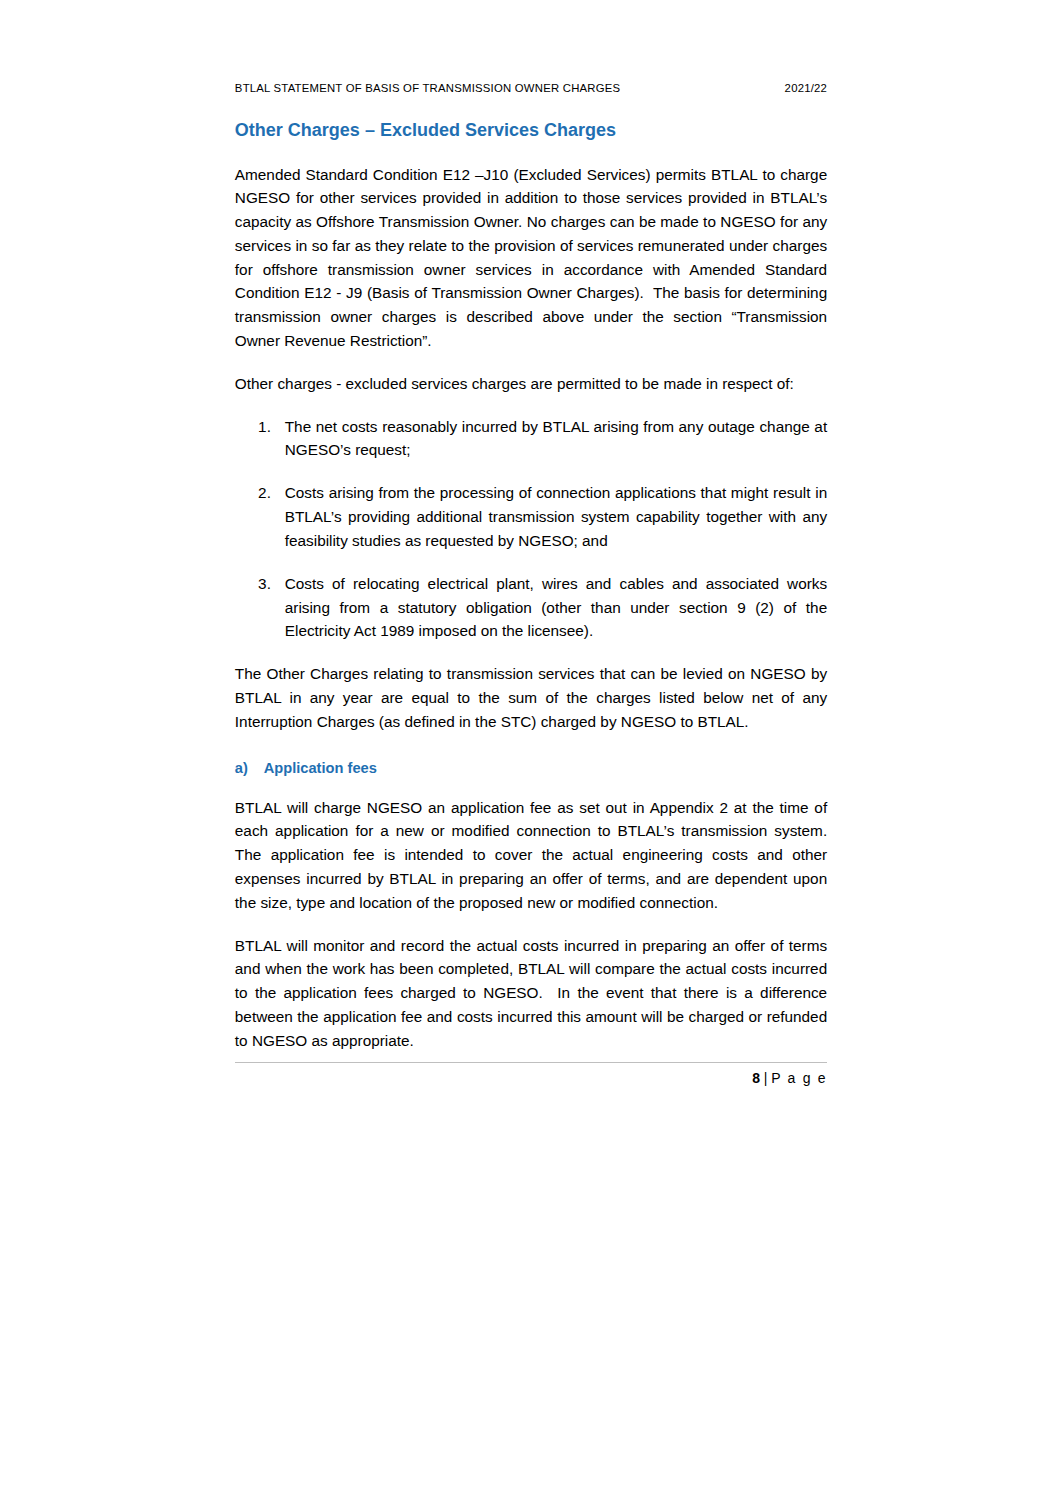BTLAL Statement of Basis of Transmission Owner Charges 2021/22
Other Charges – Excluded Services Charges
Amended Standard Condition E12 –J10 (Excluded Services) permits BTLAL to charge NGESO for other services provided in addition to those services provided in BTLAL’s capacity as Offshore Transmission Owner. No charges can be made to NGESO for any services in so far as they relate to the provision of services remunerated under charges for offshore transmission owner services in accordance with Amended Standard Condition E12 - J9 (Basis of Transmission Owner Charges). The basis for determining transmission owner charges is described above under the section “Transmission Owner Revenue Restriction”.
Other charges - excluded services charges are permitted to be made in respect of:
The net costs reasonably incurred by BTLAL arising from any outage change at NGESO’s request;
Costs arising from the processing of connection applications that might result in BTLAL’s providing additional transmission system capability together with any feasibility studies as requested by NGESO; and
Costs of relocating electrical plant, wires and cables and associated works arising from a statutory obligation (other than under section 9 (2) of the Electricity Act 1989 imposed on the licensee).
The Other Charges relating to transmission services that can be levied on NGESO by BTLAL in any year are equal to the sum of the charges listed below net of any Interruption Charges (as defined in the STC) charged by NGESO to BTLAL.
a) Application fees
BTLAL will charge NGESO an application fee as set out in Appendix 2 at the time of each application for a new or modified connection to BTLAL’s transmission system. The application fee is intended to cover the actual engineering costs and other expenses incurred by BTLAL in preparing an offer of terms, and are dependent upon the size, type and location of the proposed new or modified connection.
BTLAL will monitor and record the actual costs incurred in preparing an offer of terms and when the work has been completed, BTLAL will compare the actual costs incurred to the application fees charged to NGESO. In the event that there is a difference between the application fee and costs incurred this amount will be charged or refunded to NGESO as appropriate.
8|P a g e